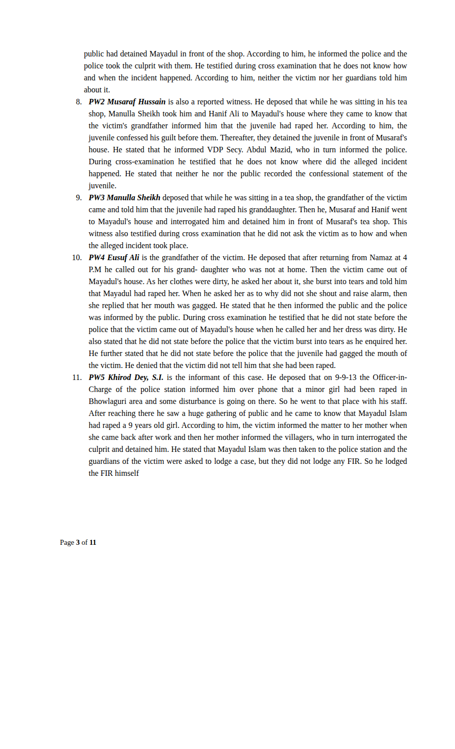public had detained Mayadul in front of the shop. According to him, he informed the police and the police took the culprit with them. He testified during cross examination that he does not know how and when the incident happened. According to him, neither the victim nor her guardians told him about it.
PW2 Musaraf Hussain is also a reported witness. He deposed that while he was sitting in his tea shop, Manulla Sheikh took him and Hanif Ali to Mayadul's house where they came to know that the victim's grandfather informed him that the juvenile had raped her. According to him, the juvenile confessed his guilt before them. Thereafter, they detained the juvenile in front of Musaraf's house. He stated that he informed VDP Secy. Abdul Mazid, who in turn informed the police. During cross-examination he testified that he does not know where did the alleged incident happened. He stated that neither he nor the public recorded the confessional statement of the juvenile.
PW3 Manulla Sheikh deposed that while he was sitting in a tea shop, the grandfather of the victim came and told him that the juvenile had raped his granddaughter. Then he, Musaraf and Hanif went to Mayadul's house and interrogated him and detained him in front of Musaraf's tea shop. This witness also testified during cross examination that he did not ask the victim as to how and when the alleged incident took place.
PW4 Eusuf Ali is the grandfather of the victim. He deposed that after returning from Namaz at 4 P.M he called out for his grand- daughter who was not at home. Then the victim came out of Mayadul's house. As her clothes were dirty, he asked her about it, she burst into tears and told him that Mayadul had raped her. When he asked her as to why did not she shout and raise alarm, then she replied that her mouth was gagged. He stated that he then informed the public and the police was informed by the public. During cross examination he testified that he did not state before the police that the victim came out of Mayadul's house when he called her and her dress was dirty. He also stated that he did not state before the police that the victim burst into tears as he enquired her. He further stated that he did not state before the police that the juvenile had gagged the mouth of the victim. He denied that the victim did not tell him that she had been raped.
PW5 Khirod Dey, S.I. is the informant of this case. He deposed that on 9-9-13 the Officer-in-Charge of the police station informed him over phone that a minor girl had been raped in Bhowlaguri area and some disturbance is going on there. So he went to that place with his staff. After reaching there he saw a huge gathering of public and he came to know that Mayadul Islam had raped a 9 years old girl. According to him, the victim informed the matter to her mother when she came back after work and then her mother informed the villagers, who in turn interrogated the culprit and detained him. He stated that Mayadul Islam was then taken to the police station and the guardians of the victim were asked to lodge a case, but they did not lodge any FIR. So he lodged the FIR himself
Page 3 of 11